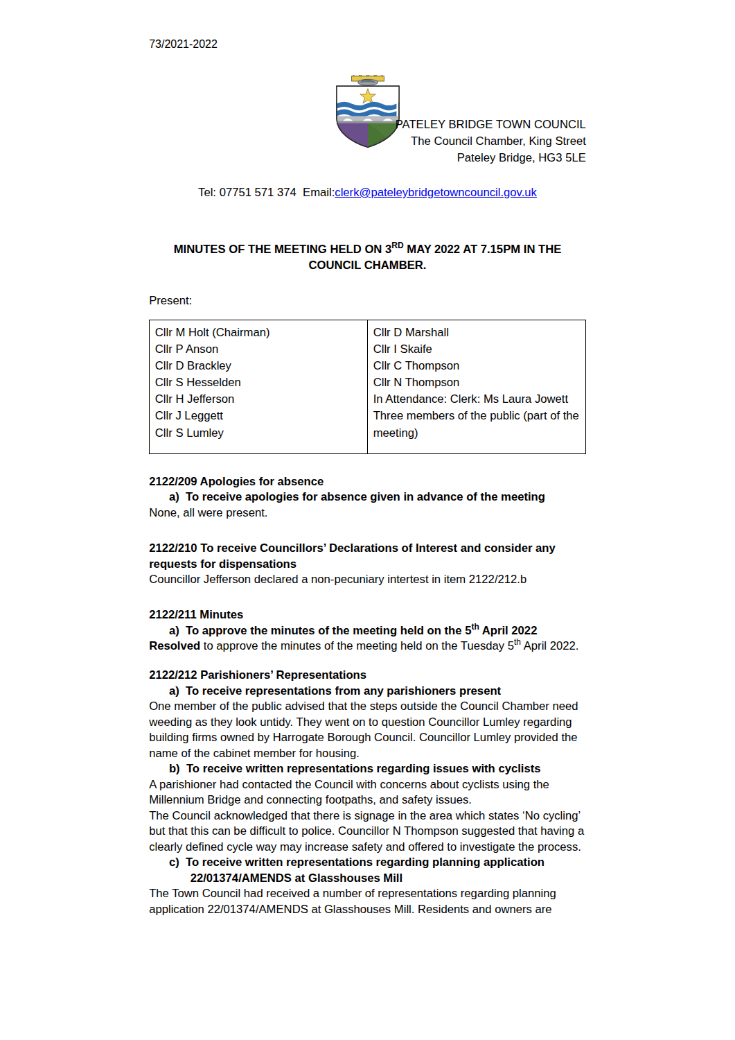73/2021-2022
PATELEY BRIDGE TOWN COUNCIL
The Council Chamber, King Street
Pateley Bridge, HG3 5LE
Tel: 07751 571 374 Email:clerk@pateleybridgetowncouncil.gov.uk
MINUTES OF THE MEETING HELD ON 3RD MAY 2022 AT 7.15PM IN THE COUNCIL CHAMBER.
Present:
| Cllr M Holt (Chairman) Cllr P Anson Cllr D Brackley Cllr S Hesselden Cllr H Jefferson Cllr J Leggett Cllr S Lumley | Cllr D Marshall Cllr I Skaife Cllr C Thompson Cllr N Thompson In Attendance: Clerk: Ms Laura Jowett Three members of the public (part of the meeting) |
2122/209 Apologies for absence
a) To receive apologies for absence given in advance of the meeting
None, all were present.
2122/210 To receive Councillors’ Declarations of Interest and consider any requests for dispensations
Councillor Jefferson declared a non-pecuniary intertest in item 2122/212.b
2122/211 Minutes
a) To approve the minutes of the meeting held on the 5th April 2022
Resolved to approve the minutes of the meeting held on the Tuesday 5th April 2022.
2122/212 Parishioners’ Representations
a) To receive representations from any parishioners present
One member of the public advised that the steps outside the Council Chamber need weeding as they look untidy. They went on to question Councillor Lumley regarding building firms owned by Harrogate Borough Council. Councillor Lumley provided the name of the cabinet member for housing.
b) To receive written representations regarding issues with cyclists
A parishioner had contacted the Council with concerns about cyclists using the Millennium Bridge and connecting footpaths, and safety issues.
The Council acknowledged that there is signage in the area which states ‘No cycling’ but that this can be difficult to police. Councillor N Thompson suggested that having a clearly defined cycle way may increase safety and offered to investigate the process.
c) To receive written representations regarding planning application
22/01374/AMENDS at Glasshouses Mill
The Town Council had received a number of representations regarding planning application 22/01374/AMENDS at Glasshouses Mill. Residents and owners are